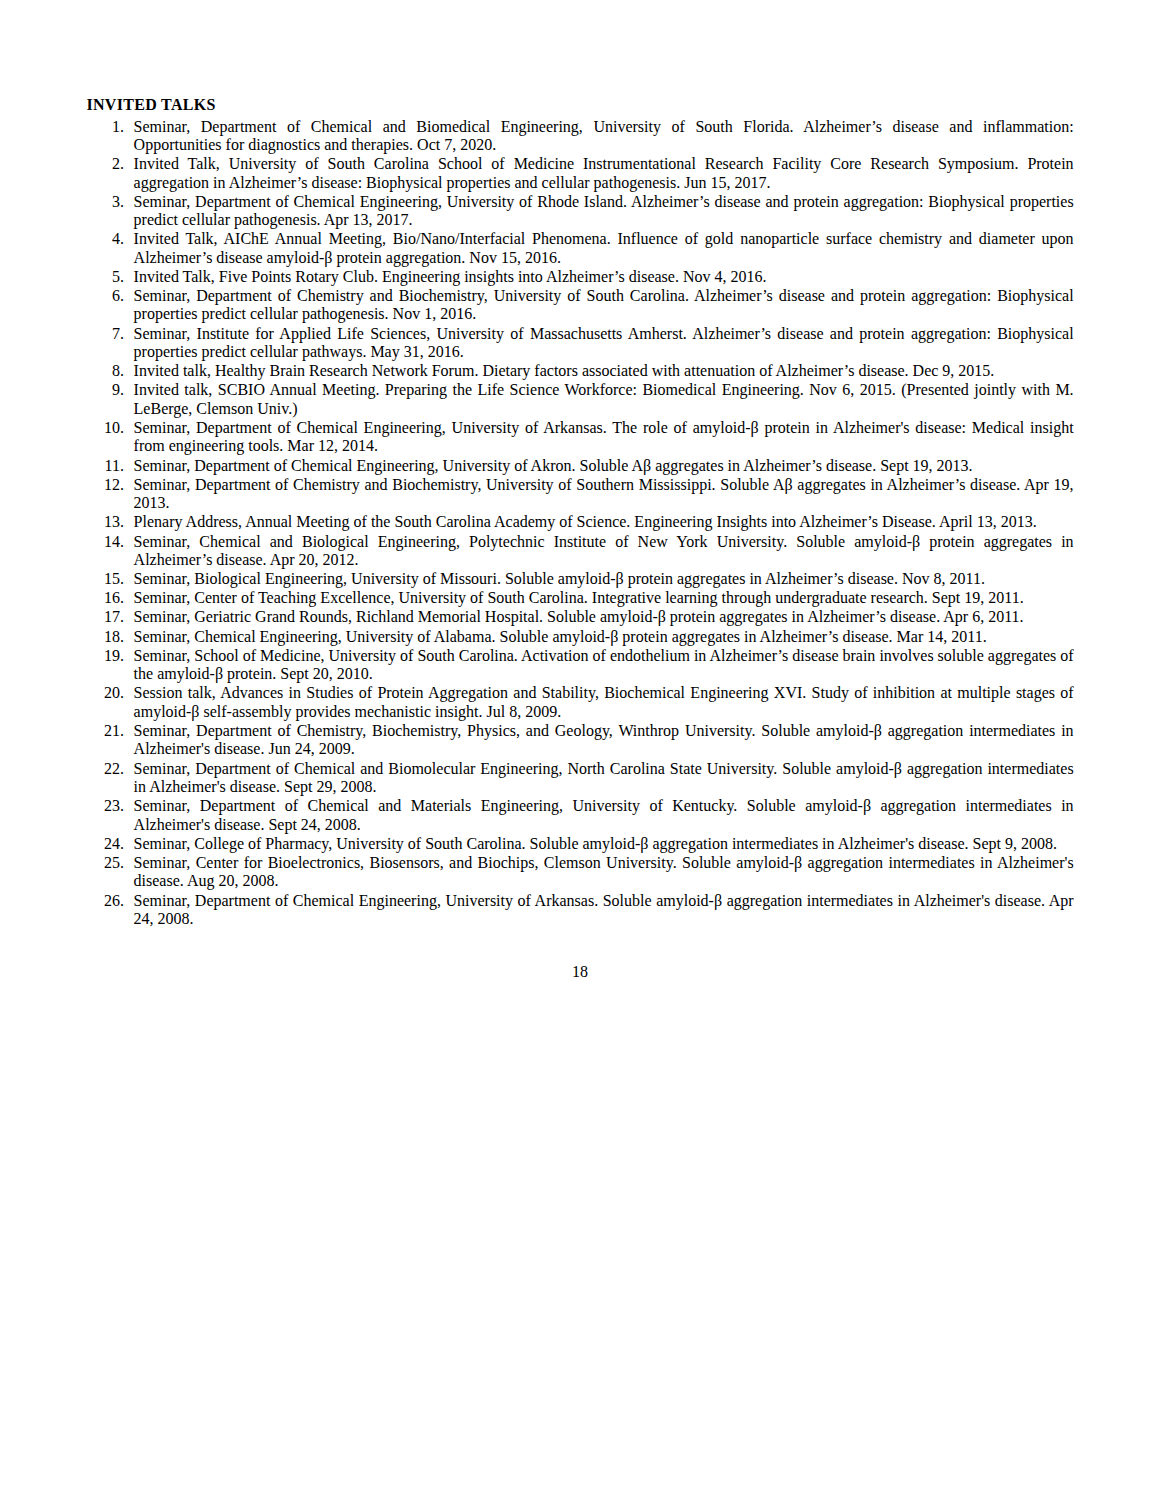INVITED TALKS
Seminar, Department of Chemical and Biomedical Engineering, University of South Florida. Alzheimer’s disease and inflammation: Opportunities for diagnostics and therapies. Oct 7, 2020.
Invited Talk, University of South Carolina School of Medicine Instrumentational Research Facility Core Research Symposium. Protein aggregation in Alzheimer’s disease: Biophysical properties and cellular pathogenesis. Jun 15, 2017.
Seminar, Department of Chemical Engineering, University of Rhode Island. Alzheimer’s disease and protein aggregation: Biophysical properties predict cellular pathogenesis. Apr 13, 2017.
Invited Talk, AIChE Annual Meeting, Bio/Nano/Interfacial Phenomena. Influence of gold nanoparticle surface chemistry and diameter upon Alzheimer’s disease amyloid-β protein aggregation. Nov 15, 2016.
Invited Talk, Five Points Rotary Club. Engineering insights into Alzheimer’s disease. Nov 4, 2016.
Seminar, Department of Chemistry and Biochemistry, University of South Carolina. Alzheimer’s disease and protein aggregation: Biophysical properties predict cellular pathogenesis. Nov 1, 2016.
Seminar, Institute for Applied Life Sciences, University of Massachusetts Amherst. Alzheimer’s disease and protein aggregation: Biophysical properties predict cellular pathways. May 31, 2016.
Invited talk, Healthy Brain Research Network Forum. Dietary factors associated with attenuation of Alzheimer’s disease. Dec 9, 2015.
Invited talk, SCBIO Annual Meeting. Preparing the Life Science Workforce: Biomedical Engineering. Nov 6, 2015. (Presented jointly with M. LeBerge, Clemson Univ.)
Seminar, Department of Chemical Engineering, University of Arkansas. The role of amyloid-β protein in Alzheimer's disease: Medical insight from engineering tools. Mar 12, 2014.
Seminar, Department of Chemical Engineering, University of Akron. Soluble Aβ aggregates in Alzheimer’s disease. Sept 19, 2013.
Seminar, Department of Chemistry and Biochemistry, University of Southern Mississippi. Soluble Aβ aggregates in Alzheimer’s disease. Apr 19, 2013.
Plenary Address, Annual Meeting of the South Carolina Academy of Science. Engineering Insights into Alzheimer’s Disease. April 13, 2013.
Seminar, Chemical and Biological Engineering, Polytechnic Institute of New York University. Soluble amyloid-β protein aggregates in Alzheimer’s disease. Apr 20, 2012.
Seminar, Biological Engineering, University of Missouri. Soluble amyloid-β protein aggregates in Alzheimer’s disease. Nov 8, 2011.
Seminar, Center of Teaching Excellence, University of South Carolina. Integrative learning through undergraduate research. Sept 19, 2011.
Seminar, Geriatric Grand Rounds, Richland Memorial Hospital. Soluble amyloid-β protein aggregates in Alzheimer’s disease. Apr 6, 2011.
Seminar, Chemical Engineering, University of Alabama. Soluble amyloid-β protein aggregates in Alzheimer’s disease. Mar 14, 2011.
Seminar, School of Medicine, University of South Carolina. Activation of endothelium in Alzheimer’s disease brain involves soluble aggregates of the amyloid-β protein. Sept 20, 2010.
Session talk, Advances in Studies of Protein Aggregation and Stability, Biochemical Engineering XVI. Study of inhibition at multiple stages of amyloid-β self-assembly provides mechanistic insight. Jul 8, 2009.
Seminar, Department of Chemistry, Biochemistry, Physics, and Geology, Winthrop University. Soluble amyloid-β aggregation intermediates in Alzheimer's disease. Jun 24, 2009.
Seminar, Department of Chemical and Biomolecular Engineering, North Carolina State University. Soluble amyloid-β aggregation intermediates in Alzheimer's disease. Sept 29, 2008.
Seminar, Department of Chemical and Materials Engineering, University of Kentucky. Soluble amyloid-β aggregation intermediates in Alzheimer's disease. Sept 24, 2008.
Seminar, College of Pharmacy, University of South Carolina. Soluble amyloid-β aggregation intermediates in Alzheimer's disease. Sept 9, 2008.
Seminar, Center for Bioelectronics, Biosensors, and Biochips, Clemson University. Soluble amyloid-β aggregation intermediates in Alzheimer's disease. Aug 20, 2008.
Seminar, Department of Chemical Engineering, University of Arkansas. Soluble amyloid-β aggregation intermediates in Alzheimer's disease. Apr 24, 2008.
18